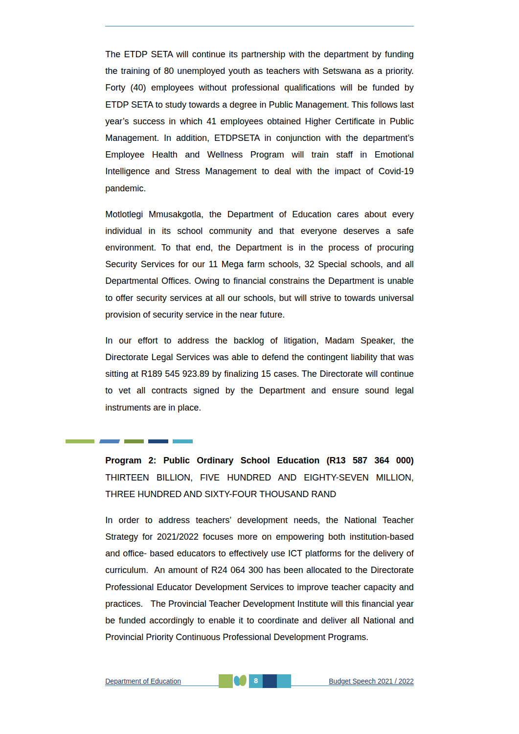The ETDP SETA will continue its partnership with the department by funding the training of 80 unemployed youth as teachers with Setswana as a priority. Forty (40) employees without professional qualifications will be funded by ETDP SETA to study towards a degree in Public Management. This follows last year’s success in which 41 employees obtained Higher Certificate in Public Management. In addition, ETDPSETA in conjunction with the department’s Employee Health and Wellness Program will train staff in Emotional Intelligence and Stress Management to deal with the impact of Covid-19 pandemic.
Motlotlegi Mmusakgotla, the Department of Education cares about every individual in its school community and that everyone deserves a safe environment. To that end, the Department is in the process of procuring Security Services for our 11 Mega farm schools, 32 Special schools, and all Departmental Offices. Owing to financial constrains the Department is unable to offer security services at all our schools, but will strive to towards universal provision of security service in the near future.
In our effort to address the backlog of litigation, Madam Speaker, the Directorate Legal Services was able to defend the contingent liability that was sitting at R189 545 923.89 by finalizing 15 cases. The Directorate will continue to vet all contracts signed by the Department and ensure sound legal instruments are in place.
Program 2: Public Ordinary School Education (R13 587 364 000) THIRTEEN BILLION, FIVE HUNDRED AND EIGHTY-SEVEN MILLION, THREE HUNDRED AND SIXTY-FOUR THOUSAND RAND
In order to address teachers’ development needs, the National Teacher Strategy for 2021/2022 focuses more on empowering both institution-based and office- based educators to effectively use ICT platforms for the delivery of curriculum. An amount of R24 064 300 has been allocated to the Directorate Professional Educator Development Services to improve teacher capacity and practices. The Provincial Teacher Development Institute will this financial year be funded accordingly to enable it to coordinate and deliver all National and Provincial Priority Continuous Professional Development Programs.
Department of Education 8 Budget Speech 2021 / 2022